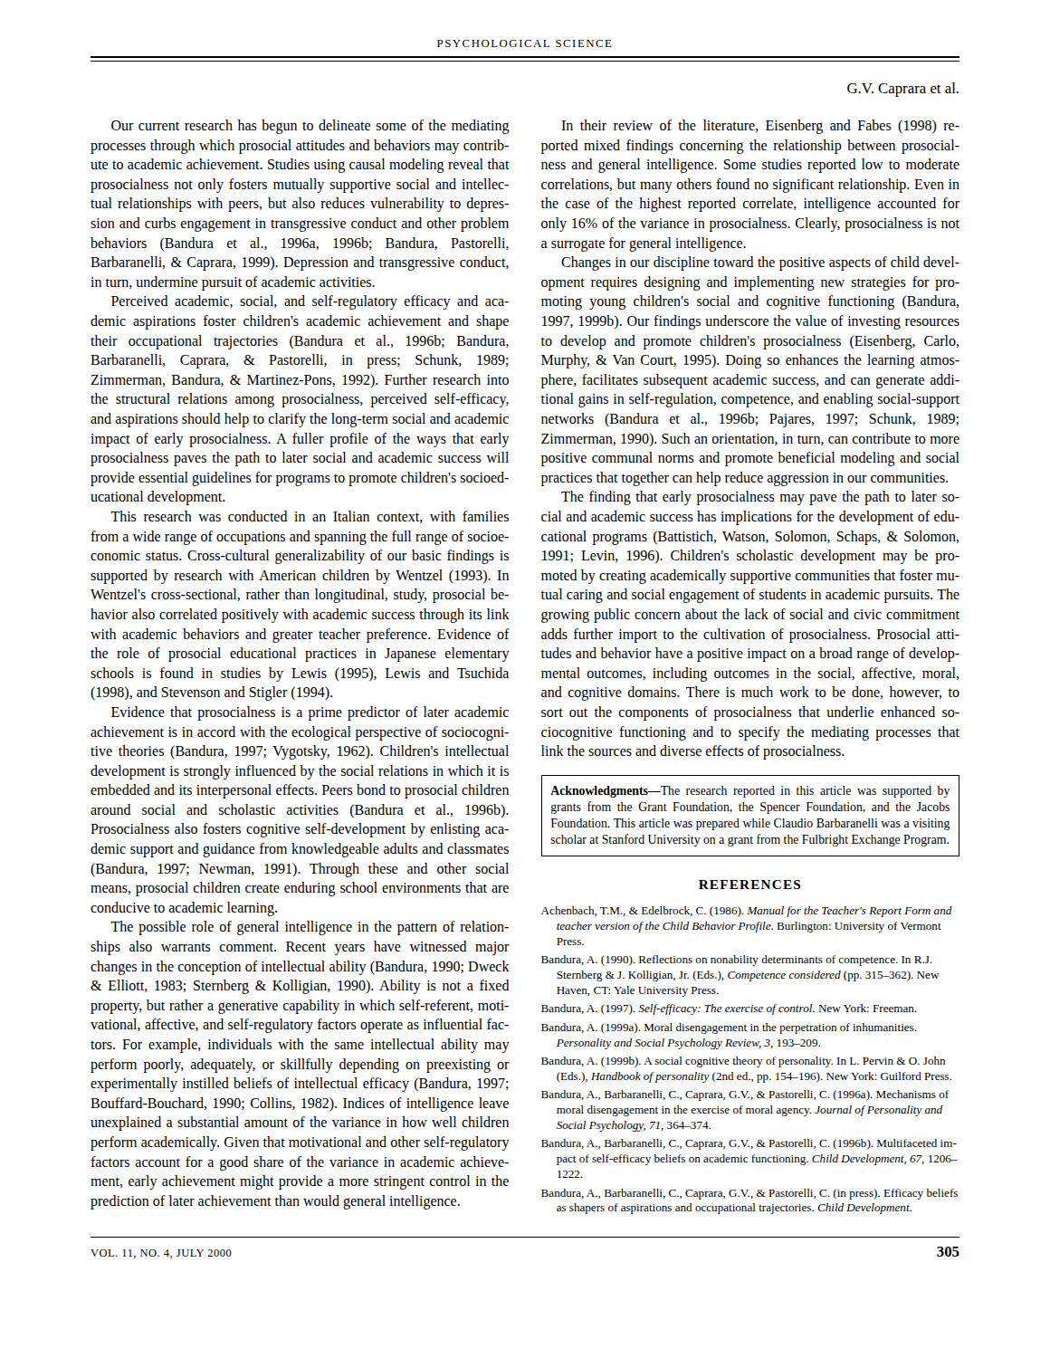Psychological Science
G.V. Caprara et al.
Our current research has begun to delineate some of the mediating processes through which prosocial attitudes and behaviors may contribute to academic achievement. Studies using causal modeling reveal that prosocialness not only fosters mutually supportive social and intellectual relationships with peers, but also reduces vulnerability to depression and curbs engagement in transgressive conduct and other problem behaviors (Bandura et al., 1996a, 1996b; Bandura, Pastorelli, Barbaranelli, & Caprara, 1999). Depression and transgressive conduct, in turn, undermine pursuit of academic activities.
Perceived academic, social, and self-regulatory efficacy and academic aspirations foster children's academic achievement and shape their occupational trajectories (Bandura et al., 1996b; Bandura, Barbaranelli, Caprara, & Pastorelli, in press; Schunk, 1989; Zimmerman, Bandura, & Martinez-Pons, 1992). Further research into the structural relations among prosocialness, perceived self-efficacy, and aspirations should help to clarify the long-term social and academic impact of early prosocialness. A fuller profile of the ways that early prosocialness paves the path to later social and academic success will provide essential guidelines for programs to promote children's socioeducational development.
This research was conducted in an Italian context, with families from a wide range of occupations and spanning the full range of socioeconomic status. Cross-cultural generalizability of our basic findings is supported by research with American children by Wentzel (1993). In Wentzel's cross-sectional, rather than longitudinal, study, prosocial behavior also correlated positively with academic success through its link with academic behaviors and greater teacher preference. Evidence of the role of prosocial educational practices in Japanese elementary schools is found in studies by Lewis (1995), Lewis and Tsuchida (1998), and Stevenson and Stigler (1994).
Evidence that prosocialness is a prime predictor of later academic achievement is in accord with the ecological perspective of sociocognitive theories (Bandura, 1997; Vygotsky, 1962). Children's intellectual development is strongly influenced by the social relations in which it is embedded and its interpersonal effects. Peers bond to prosocial children around social and scholastic activities (Bandura et al., 1996b). Prosocialness also fosters cognitive self-development by enlisting academic support and guidance from knowledgeable adults and classmates (Bandura, 1997; Newman, 1991). Through these and other social means, prosocial children create enduring school environments that are conducive to academic learning.
The possible role of general intelligence in the pattern of relationships also warrants comment. Recent years have witnessed major changes in the conception of intellectual ability (Bandura, 1990; Dweck & Elliott, 1983; Sternberg & Kolligian, 1990). Ability is not a fixed property, but rather a generative capability in which self-referent, motivational, affective, and self-regulatory factors operate as influential factors. For example, individuals with the same intellectual ability may perform poorly, adequately, or skillfully depending on preexisting or experimentally instilled beliefs of intellectual efficacy (Bandura, 1997; Bouffard-Bouchard, 1990; Collins, 1982). Indices of intelligence leave unexplained a substantial amount of the variance in how well children perform academically. Given that motivational and other self-regulatory factors account for a good share of the variance in academic achievement, early achievement might provide a more stringent control in the prediction of later achievement than would general intelligence.
In their review of the literature, Eisenberg and Fabes (1998) reported mixed findings concerning the relationship between prosocialness and general intelligence. Some studies reported low to moderate correlations, but many others found no significant relationship. Even in the case of the highest reported correlate, intelligence accounted for only 16% of the variance in prosocialness. Clearly, prosocialness is not a surrogate for general intelligence.
Changes in our discipline toward the positive aspects of child development requires designing and implementing new strategies for promoting young children's social and cognitive functioning (Bandura, 1997, 1999b). Our findings underscore the value of investing resources to develop and promote children's prosocialness (Eisenberg, Carlo, Murphy, & Van Court, 1995). Doing so enhances the learning atmosphere, facilitates subsequent academic success, and can generate additional gains in self-regulation, competence, and enabling social-support networks (Bandura et al., 1996b; Pajares, 1997; Schunk, 1989; Zimmerman, 1990). Such an orientation, in turn, can contribute to more positive communal norms and promote beneficial modeling and social practices that together can help reduce aggression in our communities.
The finding that early prosocialness may pave the path to later social and academic success has implications for the development of educational programs (Battistich, Watson, Solomon, Schaps, & Solomon, 1991; Levin, 1996). Children's scholastic development may be promoted by creating academically supportive communities that foster mutual caring and social engagement of students in academic pursuits. The growing public concern about the lack of social and civic commitment adds further import to the cultivation of prosocialness. Prosocial attitudes and behavior have a positive impact on a broad range of developmental outcomes, including outcomes in the social, affective, moral, and cognitive domains. There is much work to be done, however, to sort out the components of prosocialness that underlie enhanced sociocognitive functioning and to specify the mediating processes that link the sources and diverse effects of prosocialness.
Acknowledgments—The research reported in this article was supported by grants from the Grant Foundation, the Spencer Foundation, and the Jacobs Foundation. This article was prepared while Claudio Barbaranelli was a visiting scholar at Stanford University on a grant from the Fulbright Exchange Program.
REFERENCES
Achenbach, T.M., & Edelbrock, C. (1986). Manual for the Teacher's Report Form and teacher version of the Child Behavior Profile. Burlington: University of Vermont Press.
Bandura, A. (1990). Reflections on nonability determinants of competence. In R.J. Sternberg & J. Kolligian, Jr. (Eds.), Competence considered (pp. 315–362). New Haven, CT: Yale University Press.
Bandura, A. (1997). Self-efficacy: The exercise of control. New York: Freeman.
Bandura, A. (1999a). Moral disengagement in the perpetration of inhumanities. Personality and Social Psychology Review, 3, 193–209.
Bandura, A. (1999b). A social cognitive theory of personality. In L. Pervin & O. John (Eds.), Handbook of personality (2nd ed., pp. 154–196). New York: Guilford Press.
Bandura, A., Barbaranelli, C., Caprara, G.V., & Pastorelli, C. (1996a). Mechanisms of moral disengagement in the exercise of moral agency. Journal of Personality and Social Psychology, 71, 364–374.
Bandura, A., Barbaranelli, C., Caprara, G.V., & Pastorelli, C. (1996b). Multifaceted impact of self-efficacy beliefs on academic functioning. Child Development, 67, 1206–1222.
Bandura, A., Barbaranelli, C., Caprara, G.V., & Pastorelli, C. (in press). Efficacy beliefs as shapers of aspirations and occupational trajectories. Child Development.
VOL. 11, NO. 4, JULY 2000 305